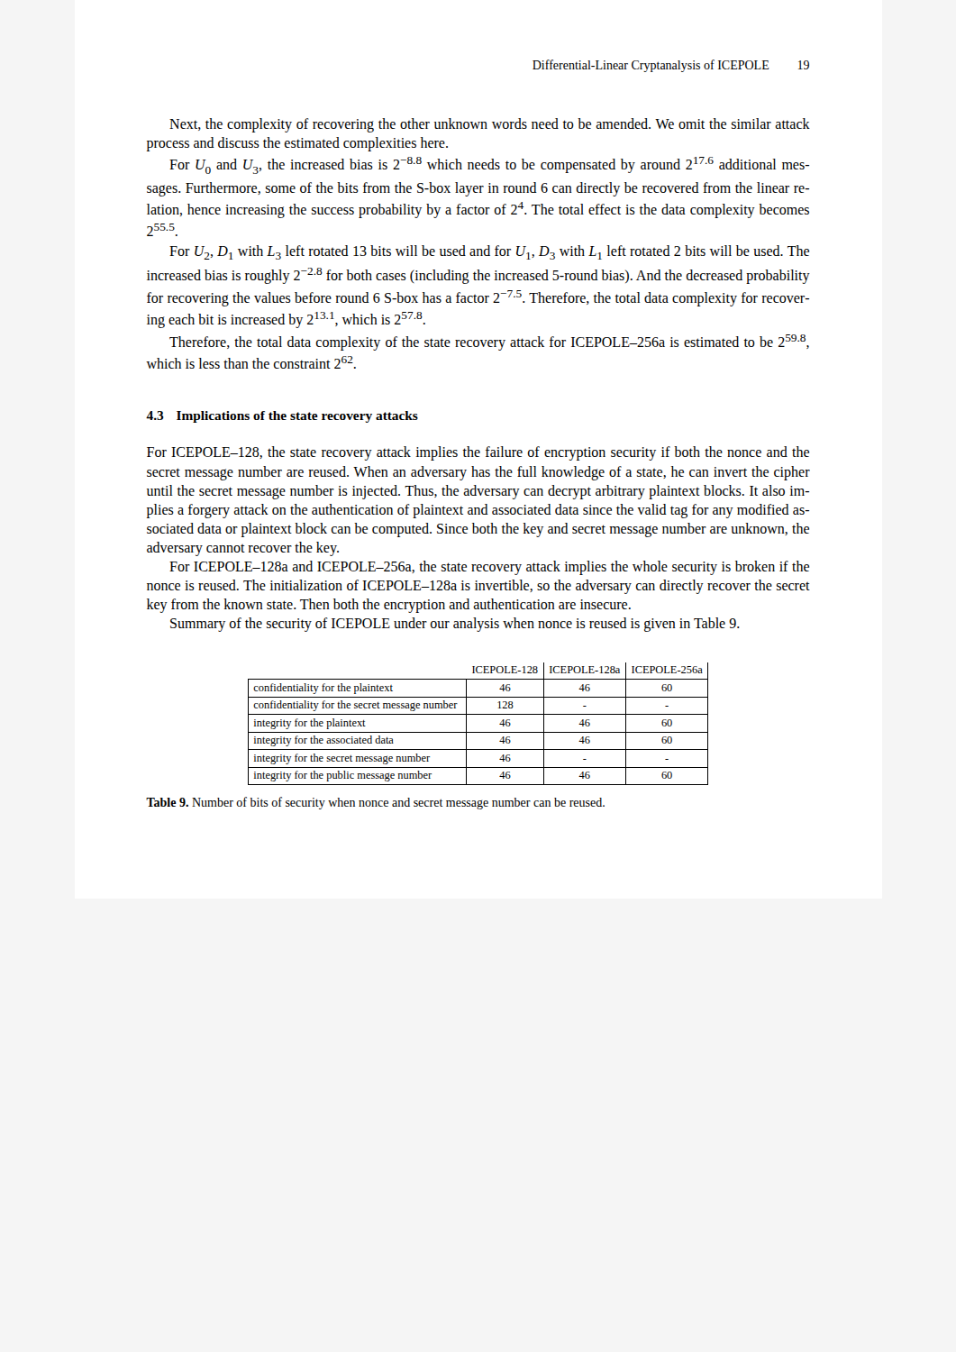Differential-Linear Cryptanalysis of ICEPOLE 19
Next, the complexity of recovering the other unknown words need to be amended. We omit the similar attack process and discuss the estimated complexities here.
For U0 and U3, the increased bias is 2−8.8 which needs to be compensated by around 217.6 additional messages. Furthermore, some of the bits from the S-box layer in round 6 can directly be recovered from the linear relation, hence increasing the success probability by a factor of 24. The total effect is the data complexity becomes 255.5.
For U2, D1 with L3 left rotated 13 bits will be used and for U1, D3 with L1 left rotated 2 bits will be used. The increased bias is roughly 2−2.8 for both cases (including the increased 5-round bias). And the decreased probability for recovering the values before round 6 S-box has a factor 2−7.5. Therefore, the total data complexity for recovering each bit is increased by 213.1, which is 257.8.
Therefore, the total data complexity of the state recovery attack for ICEPOLE–256a is estimated to be 259.8, which is less than the constraint 262.
4.3 Implications of the state recovery attacks
For ICEPOLE–128, the state recovery attack implies the failure of encryption security if both the nonce and the secret message number are reused. When an adversary has the full knowledge of a state, he can invert the cipher until the secret message number is injected. Thus, the adversary can decrypt arbitrary plaintext blocks. It also implies a forgery attack on the authentication of plaintext and associated data since the valid tag for any modified associated data or plaintext block can be computed. Since both the key and secret message number are unknown, the adversary cannot recover the key.
For ICEPOLE–128a and ICEPOLE–256a, the state recovery attack implies the whole security is broken if the nonce is reused. The initialization of ICEPOLE–128a is invertible, so the adversary can directly recover the secret key from the known state. Then both the encryption and authentication are insecure.
Summary of the security of ICEPOLE under our analysis when nonce is reused is given in Table 9.
| | ICEPOLE-128 | ICEPOLE-128a | ICEPOLE-256a |
| confidentiality for the plaintext | 46 | 46 | 60 |
| confidentiality for the secret message number | 128 | - | - |
| integrity for the plaintext | 46 | 46 | 60 |
| integrity for the associated data | 46 | 46 | 60 |
| integrity for the secret message number | 46 | - | - |
| integrity for the public message number | 46 | 46 | 60 |
Table 9. Number of bits of security when nonce and secret message number can be reused.